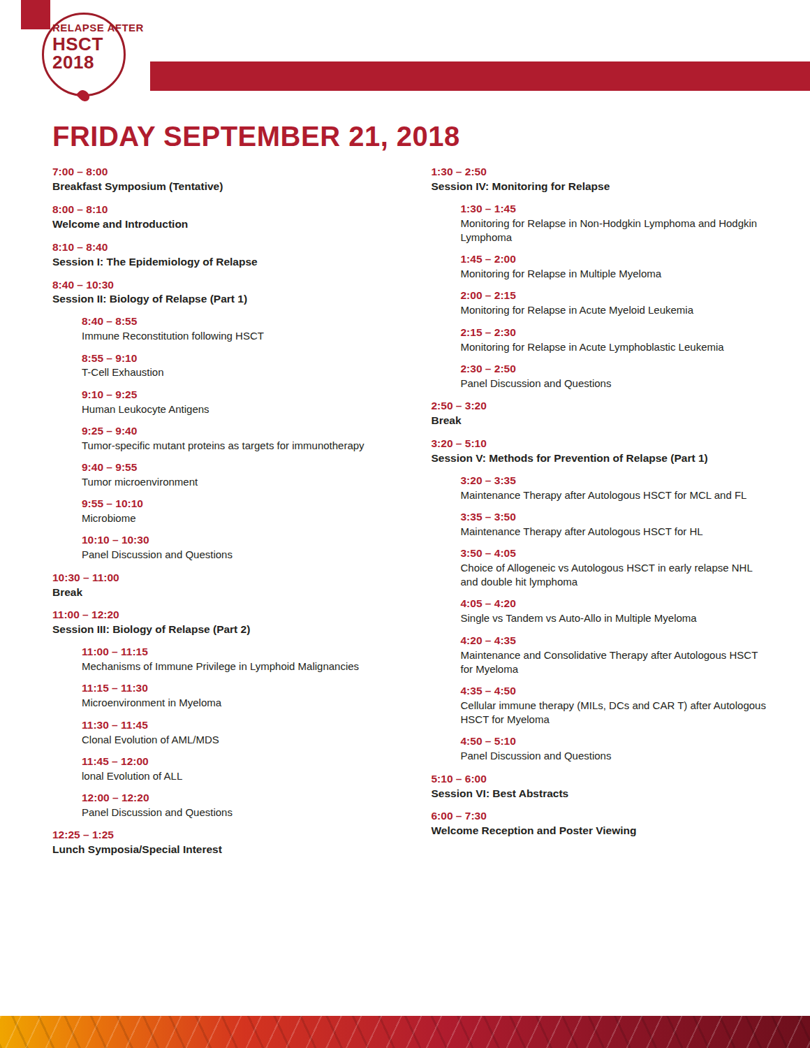Relapse After
HSCT 2018
Friday September 21, 2018
7:00 – 8:00
Breakfast Symposium (Tentative)
8:00 – 8:10
Welcome and Introduction
8:10 – 8:40
Session I: The Epidemiology of Relapse
8:40 – 10:30
Session II: Biology of Relapse (Part 1)
8:40 – 8:55
Immune Reconstitution following HSCT
8:55 – 9:10
T-Cell Exhaustion
9:10 – 9:25
Human Leukocyte Antigens
9:25 – 9:40
Tumor-specific mutant proteins as targets for immunotherapy
9:40 – 9:55
Tumor microenvironment
9:55 – 10:10
Microbiome
10:10 – 10:30
Panel Discussion and Questions
10:30 – 11:00
Break
11:00 – 12:20
Session III: Biology of Relapse (Part 2)
11:00 – 11:15
Mechanisms of Immune Privilege in Lymphoid Malignancies
11:15 – 11:30
Microenvironment in Myeloma
11:30 – 11:45
Clonal Evolution of AML/MDS
11:45 – 12:00
lonal Evolution of ALL
12:00 – 12:20
Panel Discussion and Questions
12:25 – 1:25
Lunch Symposia/Special Interest
1:30 – 2:50
Session IV: Monitoring for Relapse
1:30 – 1:45
Monitoring for Relapse in Non-Hodgkin Lymphoma and Hodgkin Lymphoma
1:45 – 2:00
Monitoring for Relapse in Multiple Myeloma
2:00 – 2:15
Monitoring for Relapse in Acute Myeloid Leukemia
2:15 – 2:30
Monitoring for Relapse in Acute Lymphoblastic Leukemia
2:30 – 2:50
Panel Discussion and Questions
2:50 – 3:20
Break
3:20 – 5:10
Session V: Methods for Prevention of Relapse (Part 1)
3:20 – 3:35
Maintenance Therapy after Autologous HSCT for MCL and FL
3:35 – 3:50
Maintenance Therapy after Autologous HSCT for HL
3:50 – 4:05
Choice of Allogeneic vs Autologous HSCT in early relapse NHL and double hit lymphoma
4:05 – 4:20
Single vs Tandem vs Auto-Allo in Multiple Myeloma
4:20 – 4:35
Maintenance and Consolidative Therapy after Autologous HSCT for Myeloma
4:35 – 4:50
Cellular immune therapy (MILs, DCs and CAR T) after Autologous HSCT for Myeloma
4:50 – 5:10
Panel Discussion and Questions
5:10 – 6:00
Session VI: Best Abstracts
6:00 – 7:30
Welcome Reception and Poster Viewing